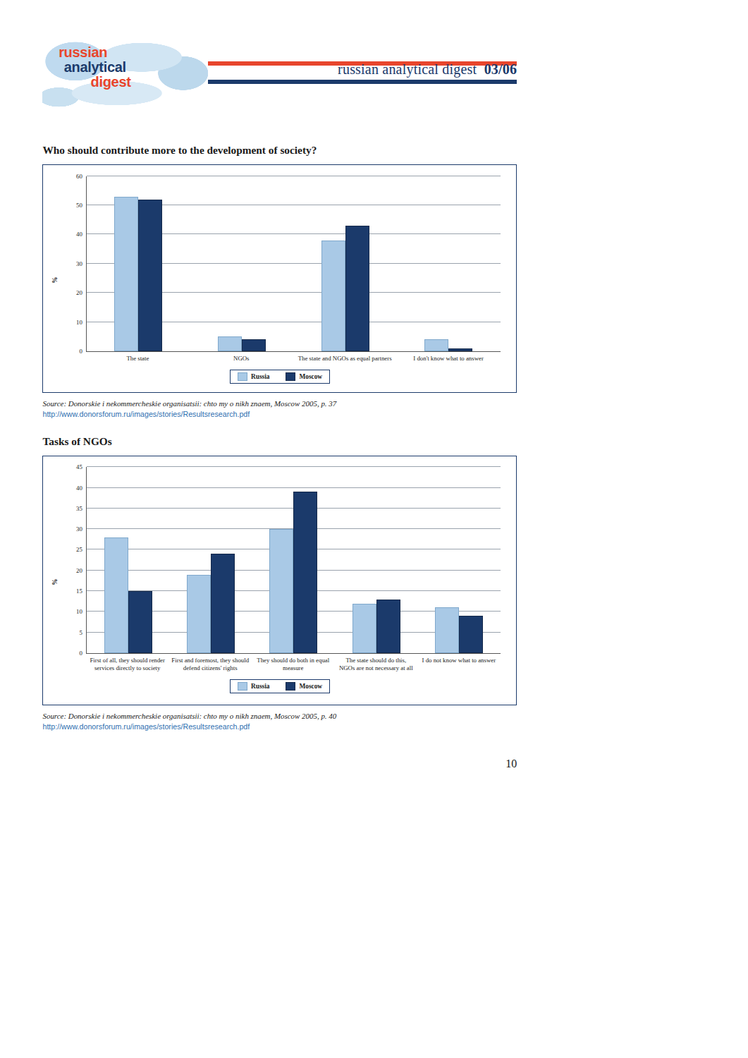russian analytical digest
russian analytical digest 03/06
Who should contribute more to the development of society?
%
10
20
30
40
50
60
0
The state
NGOs
The state and NGOs as equal partners
I don't know what to answer
Russia Moscow
Source: Donorskie i nekommercheskie organisatsii: chto my o nikh znaem, Moscow 2005, p. 37 http://www.donorsforum.ru/images/stories/Resultsresearch.pdf
Tasks of NGOs
%
5
10
15
20
25
30
35
40
45
0
First of all, they should render services directly to society
First and foremost, they should defend citizens' rights
They should do both in equal measure
The state should do this, NGOs are not necessary at all
I do not know what to answer
Russia Moscow
Source: Donorskie i nekommercheskie organisatsii: chto my o nikh znaem, Moscow 2005, p. 40 http://www.donorsforum.ru/images/stories/Resultsresearch.pdf
10